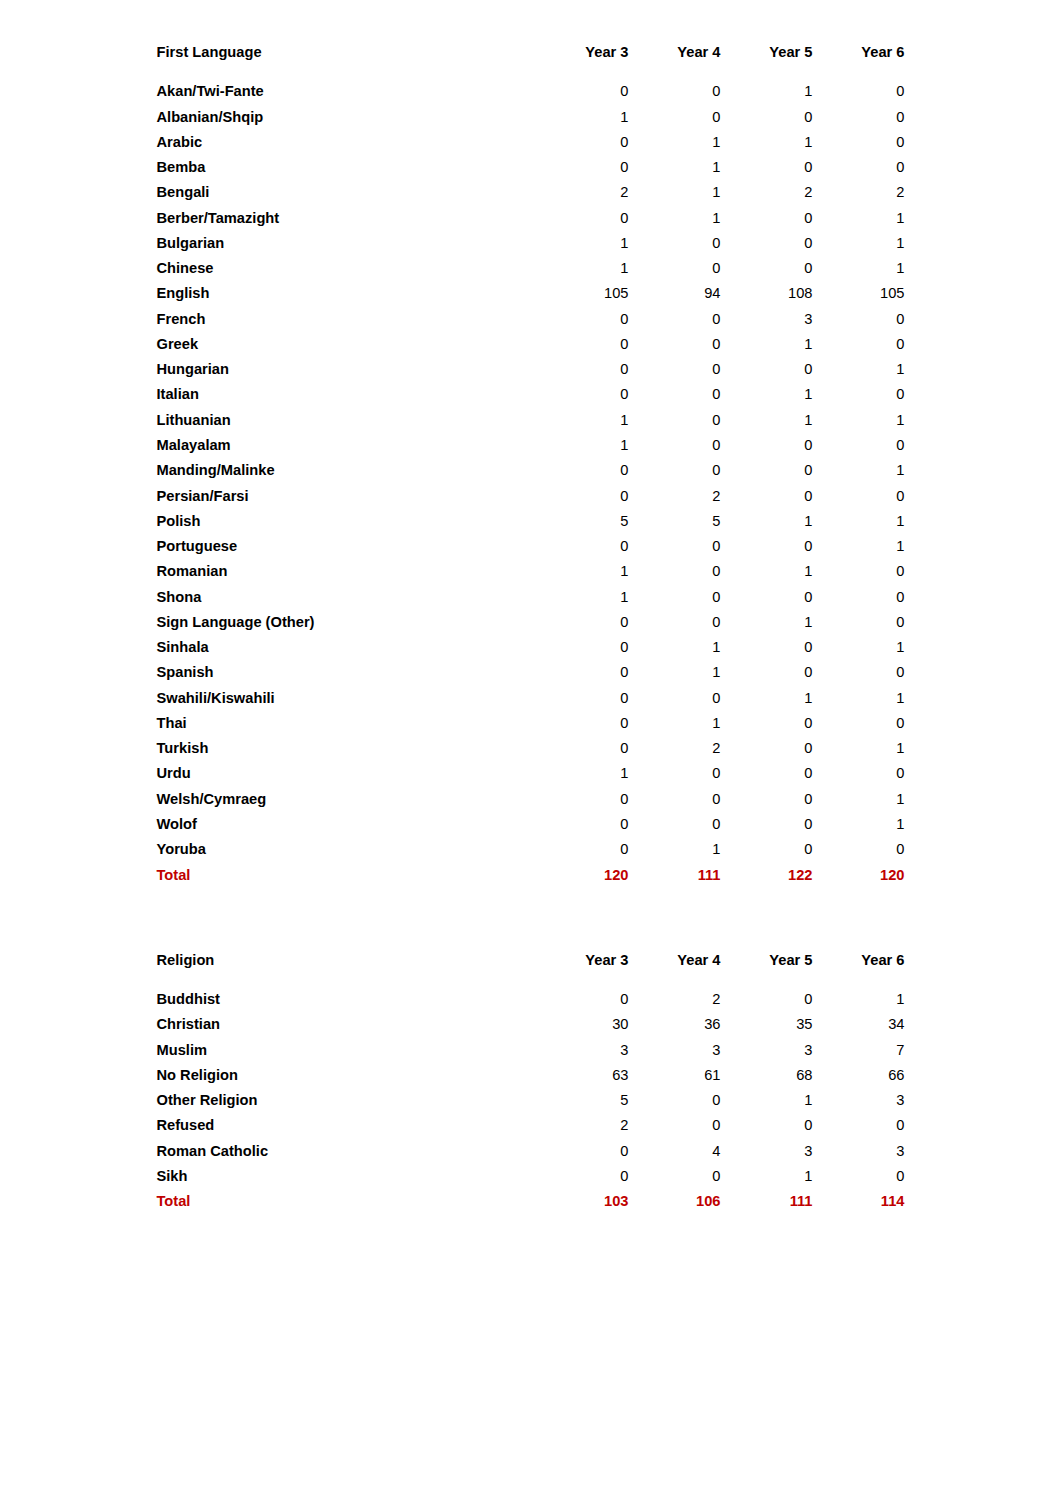| First Language | Year 3 | Year 4 | Year 5 | Year 6 |
| --- | --- | --- | --- | --- |
| Akan/Twi-Fante | 0 | 0 | 1 | 0 |
| Albanian/Shqip | 1 | 0 | 0 | 0 |
| Arabic | 0 | 1 | 1 | 0 |
| Bemba | 0 | 1 | 0 | 0 |
| Bengali | 2 | 1 | 2 | 2 |
| Berber/Tamazight | 0 | 1 | 0 | 1 |
| Bulgarian | 1 | 0 | 0 | 1 |
| Chinese | 1 | 0 | 0 | 1 |
| English | 105 | 94 | 108 | 105 |
| French | 0 | 0 | 3 | 0 |
| Greek | 0 | 0 | 1 | 0 |
| Hungarian | 0 | 0 | 0 | 1 |
| Italian | 0 | 0 | 1 | 0 |
| Lithuanian | 1 | 0 | 1 | 1 |
| Malayalam | 1 | 0 | 0 | 0 |
| Manding/Malinke | 0 | 0 | 0 | 1 |
| Persian/Farsi | 0 | 2 | 0 | 0 |
| Polish | 5 | 5 | 1 | 1 |
| Portuguese | 0 | 0 | 0 | 1 |
| Romanian | 1 | 0 | 1 | 0 |
| Shona | 1 | 0 | 0 | 0 |
| Sign Language (Other) | 0 | 0 | 1 | 0 |
| Sinhala | 0 | 1 | 0 | 1 |
| Spanish | 0 | 1 | 0 | 0 |
| Swahili/Kiswahili | 0 | 0 | 1 | 1 |
| Thai | 0 | 1 | 0 | 0 |
| Turkish | 0 | 2 | 0 | 1 |
| Urdu | 1 | 0 | 0 | 0 |
| Welsh/Cymraeg | 0 | 0 | 0 | 1 |
| Wolof | 0 | 0 | 0 | 1 |
| Yoruba | 0 | 1 | 0 | 0 |
| Total | 120 | 111 | 122 | 120 |
| Religion | Year 3 | Year 4 | Year 5 | Year 6 |
| --- | --- | --- | --- | --- |
| Buddhist | 0 | 2 | 0 | 1 |
| Christian | 30 | 36 | 35 | 34 |
| Muslim | 3 | 3 | 3 | 7 |
| No Religion | 63 | 61 | 68 | 66 |
| Other Religion | 5 | 0 | 1 | 3 |
| Refused | 2 | 0 | 0 | 0 |
| Roman Catholic | 0 | 4 | 3 | 3 |
| Sikh | 0 | 0 | 1 | 0 |
| Total | 103 | 106 | 111 | 114 |